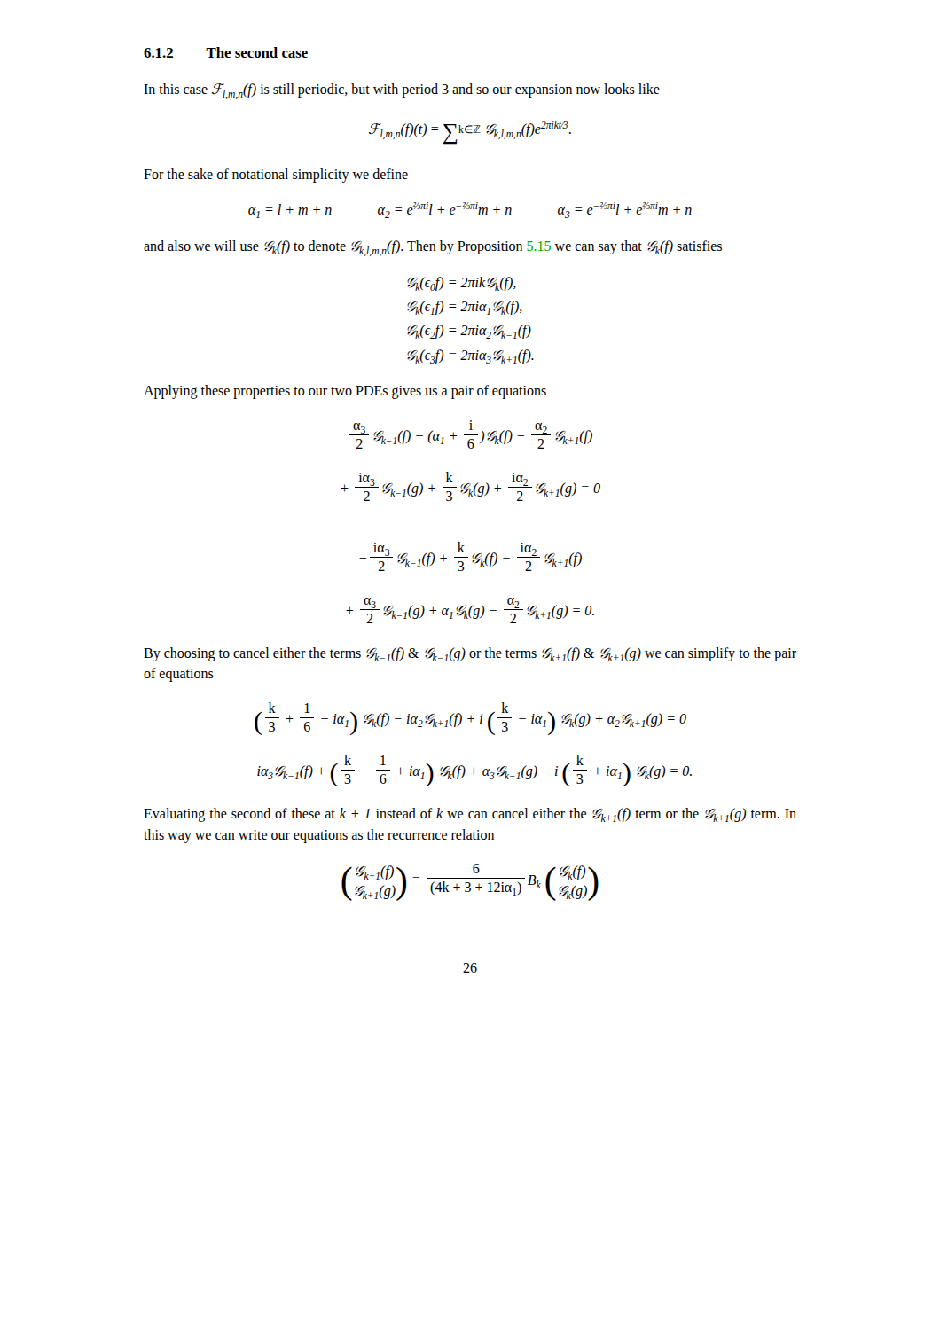6.1.2 The second case
In this case ℱl,m,n(f) is still periodic, but with period 3 and so our expansion now looks like
ℱl,m,n(f)(t) = ∑k∈ℤ 𝒢k,l,m,n(f)e2πikt⁄3.
For the sake of notational simplicity we define
α1 = l + m + n α2 = e⅔πil + e−⅔πim + n α3 = e−⅔πil + e⅔πim + n
and also we will use 𝒢k(f) to denote 𝒢k,l,m,n(f). Then by Proposition 5.15 we can say that 𝒢k(f) satisfies
𝒢k(ϵ0f) = 2πik𝒢k(f),
𝒢k(ϵ1f) = 2πiα1𝒢k(f),
𝒢k(ϵ2f) = 2πiα2𝒢k−1(f)
𝒢k(ϵ3f) = 2πiα3𝒢k+1(f).
Applying these properties to our two PDEs gives us a pair of equations
α32 𝒢k−1(f) − (α1 + i 6)𝒢k(f) − α22 𝒢k+1(f)
+ iα32 𝒢k−1(g) + k 3 𝒢k(g) + iα22 𝒢k+1(g) = 0
−iα32 𝒢k−1(f) + k 3 𝒢k(f) − iα22 𝒢k+1(f)
+ α32 𝒢k−1(g) + α1𝒢k(g) − α22 𝒢k+1(g) = 0.
By choosing to cancel either the terms 𝒢k−1(f) & 𝒢k−1(g) or the terms 𝒢k+1(f) & 𝒢k+1(g) we can simplify to the pair of equations
(k 3 + 16 − iα1) 𝒢k(f) − iα2𝒢k+1(f) + i (k 3 − iα1) 𝒢k(g) + α2𝒢k+1(g) = 0
−iα3𝒢k−1(f) + (k 3 − 16 + iα1) 𝒢k(f) + α3𝒢k−1(g) − i (k 3 + iα1) 𝒢k(g) = 0.
Evaluating the second of these at k + 1 instead of k we can cancel either the 𝒢k+1(f) term or the 𝒢k+1(g) term. In this way we can write our equations as the recurrence relation
(
𝒢k+1(f)
𝒢k+1(g)
) = 6(4k + 3 + 12iα1) Bk (
𝒢k(f)
𝒢k(g)
)
26